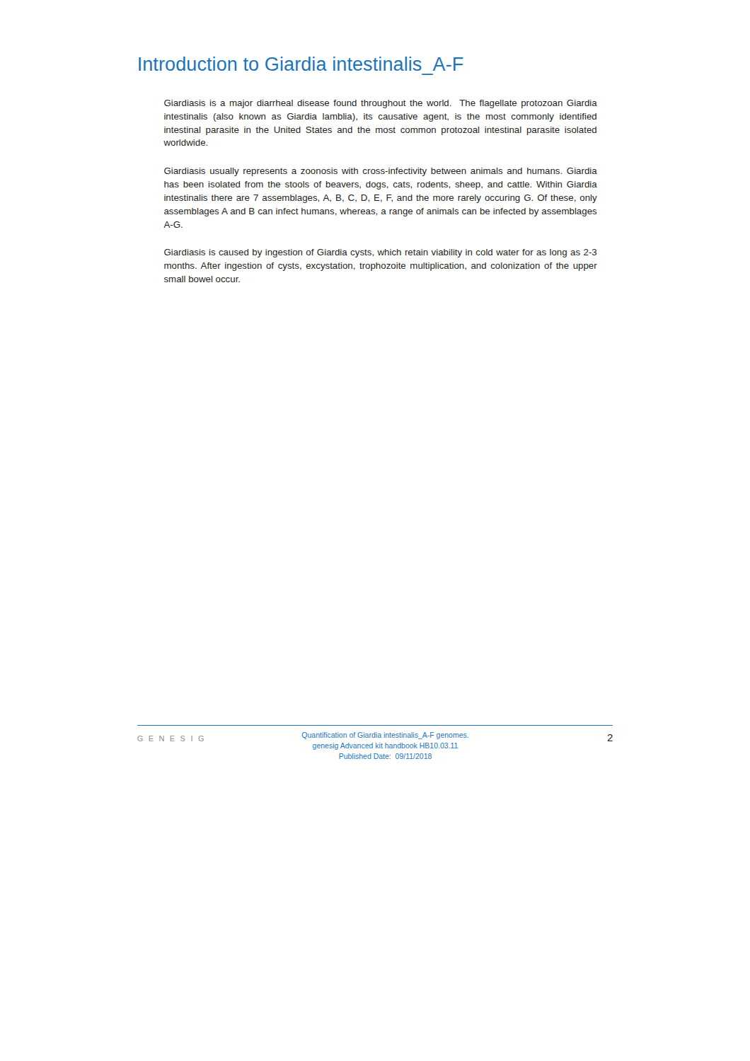Introduction to Giardia intestinalis_A-F
Giardiasis is a major diarrheal disease found throughout the world. The flagellate protozoan Giardia intestinalis (also known as Giardia lamblia), its causative agent, is the most commonly identified intestinal parasite in the United States and the most common protozoal intestinal parasite isolated worldwide.
Giardiasis usually represents a zoonosis with cross-infectivity between animals and humans. Giardia has been isolated from the stools of beavers, dogs, cats, rodents, sheep, and cattle. Within Giardia intestinalis there are 7 assemblages, A, B, C, D, E, F, and the more rarely occuring G. Of these, only assemblages A and B can infect humans, whereas, a range of animals can be infected by assemblages A-G.
Giardiasis is caused by ingestion of Giardia cysts, which retain viability in cold water for as long as 2-3 months. After ingestion of cysts, excystation, trophozoite multiplication, and colonization of the upper small bowel occur.
G E N E S I G
Quantification of Giardia intestinalis_A-F genomes.
genesig Advanced kit handbook HB10.03.11
Published Date: 09/11/2018
2